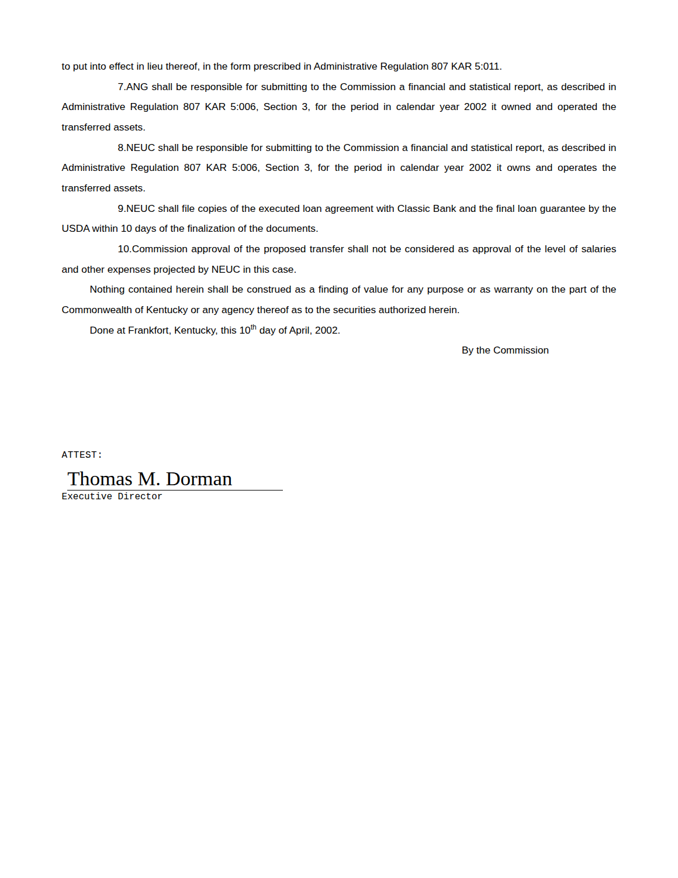to put into effect in lieu thereof, in the form prescribed in Administrative Regulation 807 KAR 5:011.
7. ANG shall be responsible for submitting to the Commission a financial and statistical report, as described in Administrative Regulation 807 KAR 5:006, Section 3, for the period in calendar year 2002 it owned and operated the transferred assets.
8. NEUC shall be responsible for submitting to the Commission a financial and statistical report, as described in Administrative Regulation 807 KAR 5:006, Section 3, for the period in calendar year 2002 it owns and operates the transferred assets.
9. NEUC shall file copies of the executed loan agreement with Classic Bank and the final loan guarantee by the USDA within 10 days of the finalization of the documents.
10. Commission approval of the proposed transfer shall not be considered as approval of the level of salaries and other expenses projected by NEUC in this case.
Nothing contained herein shall be construed as a finding of value for any purpose or as warranty on the part of the Commonwealth of Kentucky or any agency thereof as to the securities authorized herein.
Done at Frankfort, Kentucky, this 10th day of April, 2002.
By the Commission
ATTEST:
Thomas M. Dorman
Executive Director